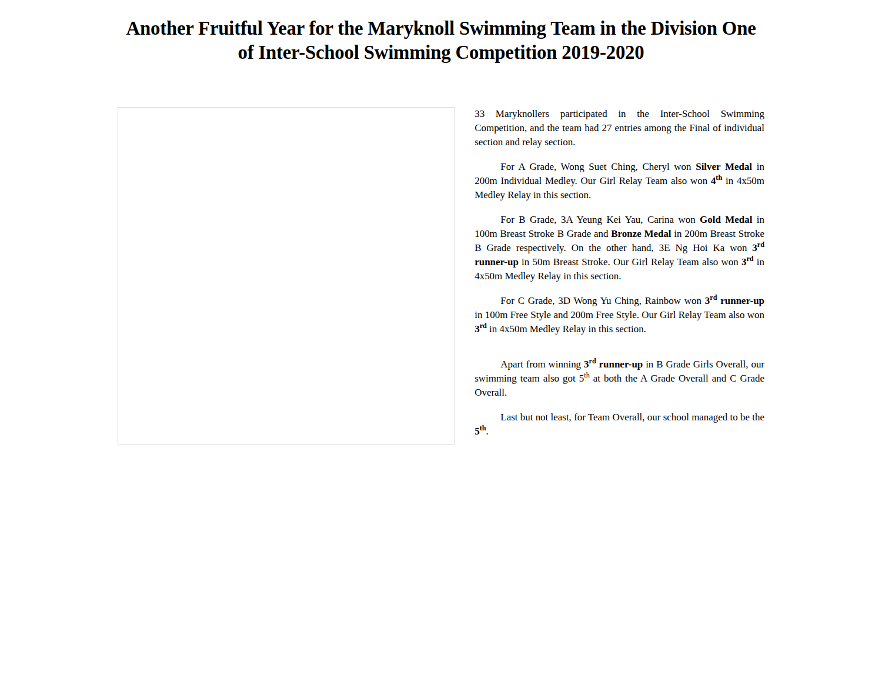Another Fruitful Year for the Maryknoll Swimming Team in the Division One of Inter-School Swimming Competition 2019-2020
33 Maryknollers participated in the Inter-School Swimming Competition, and the team had 27 entries among the Final of individual section and relay section.
For A Grade, Wong Suet Ching, Cheryl won Silver Medal in 200m Individual Medley. Our Girl Relay Team also won 4th in 4x50m Medley Relay in this section.
For B Grade, 3A Yeung Kei Yau, Carina won Gold Medal in 100m Breast Stroke B Grade and Bronze Medal in 200m Breast Stroke B Grade respectively. On the other hand, 3E Ng Hoi Ka won 3rd runner-up in 50m Breast Stroke. Our Girl Relay Team also won 3rd in 4x50m Medley Relay in this section.
For C Grade, 3D Wong Yu Ching, Rainbow won 3rd runner-up in 100m Free Style and 200m Free Style. Our Girl Relay Team also won 3rd in 4x50m Medley Relay in this section.
Apart from winning 3rd runner-up in B Grade Girls Overall, our swimming team also got 5th at both the A Grade Overall and C Grade Overall.
Last but not least, for Team Overall, our school managed to be the 5th.